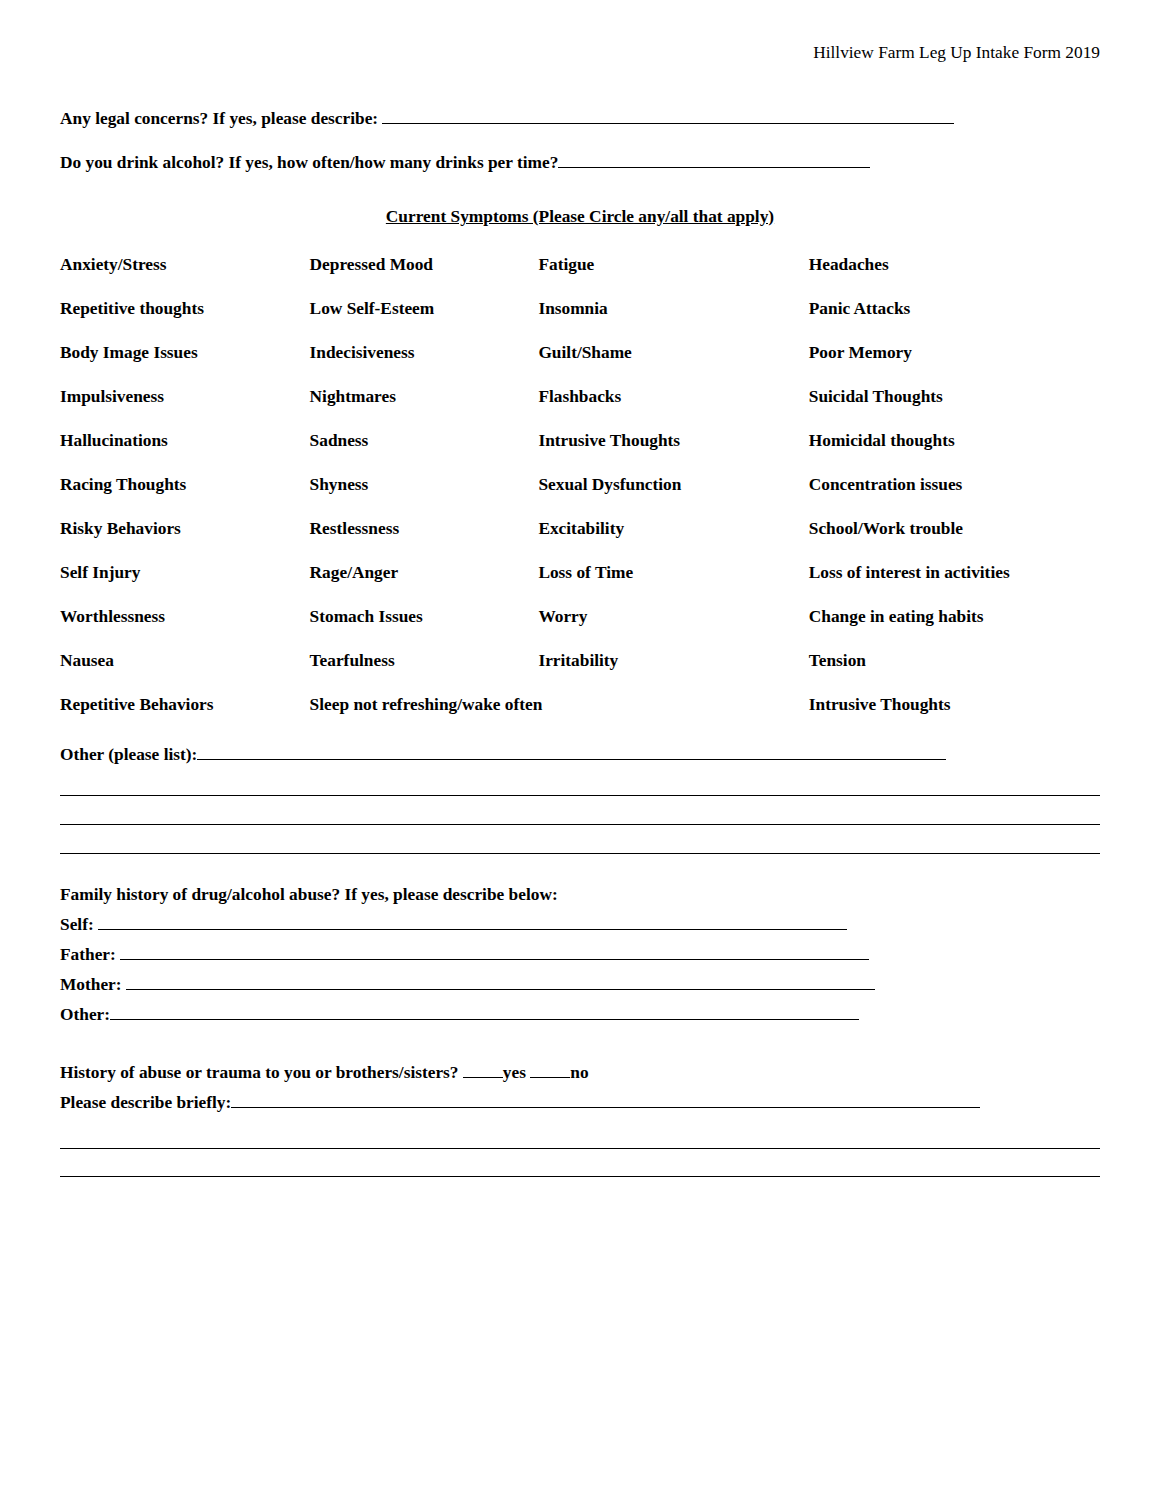Hillview Farm Leg Up Intake Form 2019
Any legal concerns? If yes, please describe:
Do you drink alcohol? If yes, how often/how many drinks per time?
Current Symptoms (Please Circle any/all that apply)
| Anxiety/Stress | Depressed Mood | Fatigue | Headaches |
| Repetitive thoughts | Low Self-Esteem | Insomnia | Panic Attacks |
| Body Image Issues | Indecisiveness | Guilt/Shame | Poor Memory |
| Impulsiveness | Nightmares | Flashbacks | Suicidal Thoughts |
| Hallucinations | Sadness | Intrusive Thoughts | Homicidal thoughts |
| Racing Thoughts | Shyness | Sexual Dysfunction | Concentration issues |
| Risky Behaviors | Restlessness | Excitability | School/Work trouble |
| Self Injury | Rage/Anger | Loss of Time | Loss of interest in activities |
| Worthlessness | Stomach Issues | Worry | Change in eating habits |
| Nausea | Tearfulness | Irritability | Tension |
| Repetitive Behaviors | Sleep not refreshing/wake often | Intrusive Thoughts |
Other (please list):
Family history of drug/alcohol abuse? If yes, please describe below:
Self:
Father:
Mother:
Other:
History of abuse or trauma to you or brothers/sisters? yes no
Please describe briefly: